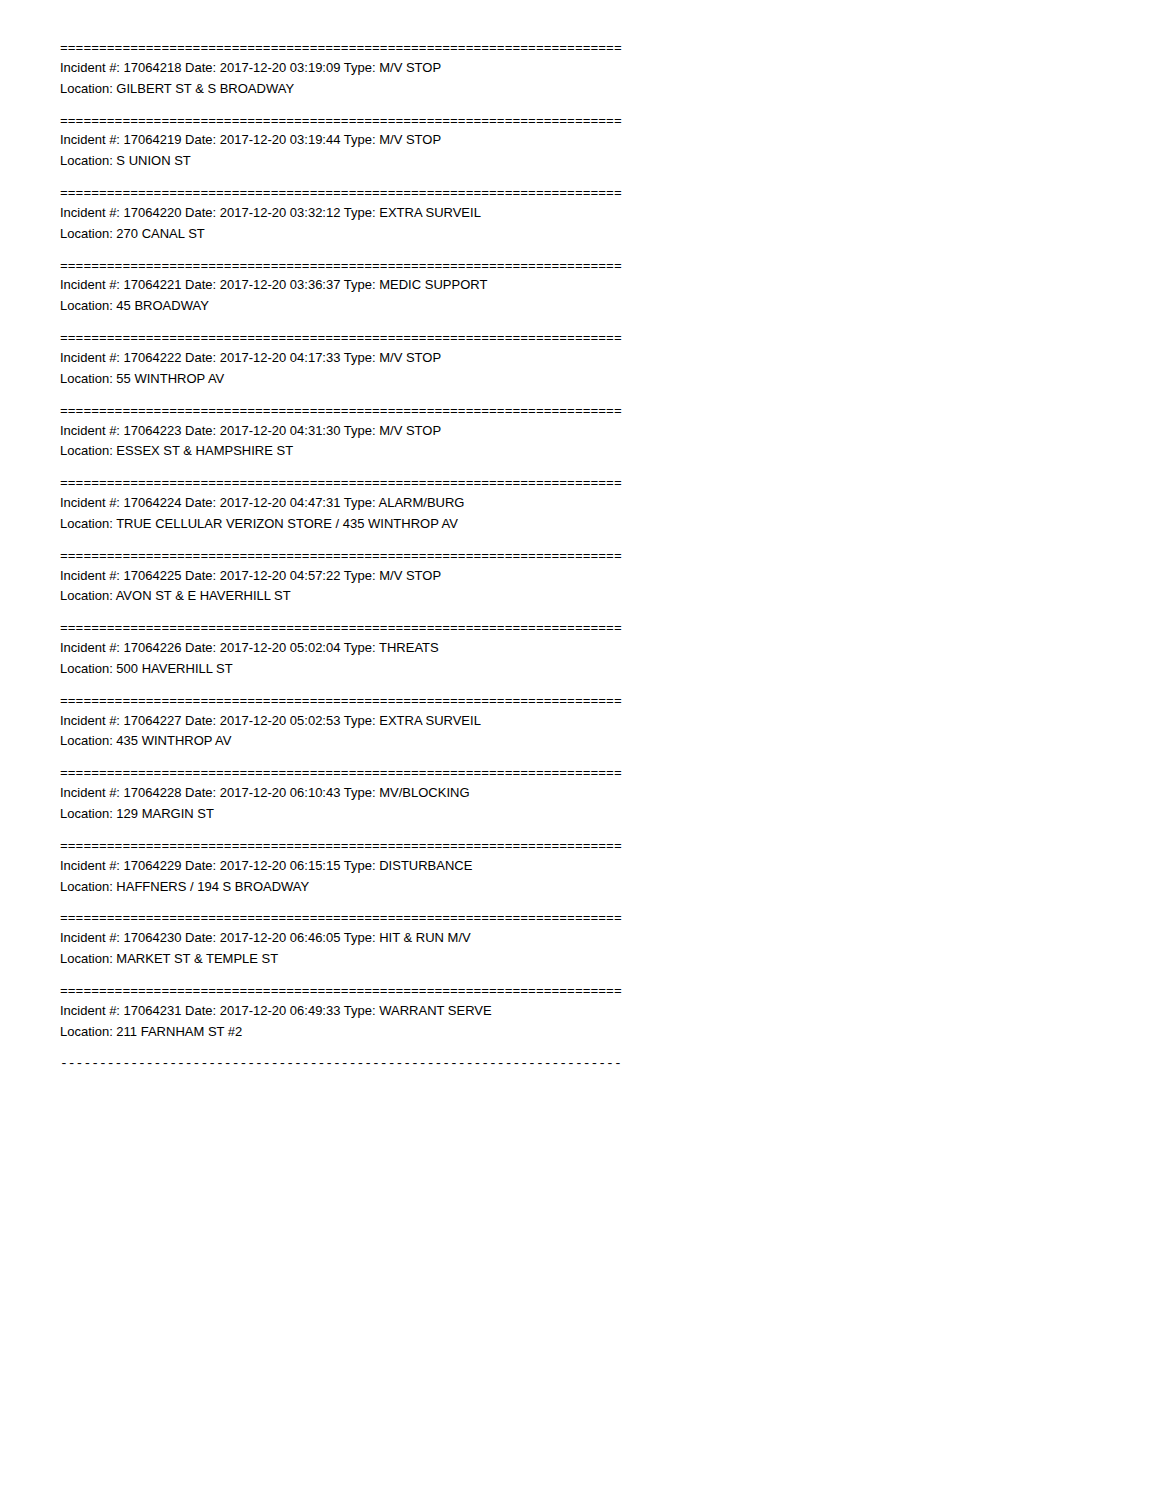========================================================================
Incident #: 17064218 Date: 2017-12-20 03:19:09 Type: M/V STOP
Location: GILBERT ST & S BROADWAY
========================================================================
Incident #: 17064219 Date: 2017-12-20 03:19:44 Type: M/V STOP
Location: S UNION ST
========================================================================
Incident #: 17064220 Date: 2017-12-20 03:32:12 Type: EXTRA SURVEIL
Location: 270 CANAL ST
========================================================================
Incident #: 17064221 Date: 2017-12-20 03:36:37 Type: MEDIC SUPPORT
Location: 45 BROADWAY
========================================================================
Incident #: 17064222 Date: 2017-12-20 04:17:33 Type: M/V STOP
Location: 55 WINTHROP AV
========================================================================
Incident #: 17064223 Date: 2017-12-20 04:31:30 Type: M/V STOP
Location: ESSEX ST & HAMPSHIRE ST
========================================================================
Incident #: 17064224 Date: 2017-12-20 04:47:31 Type: ALARM/BURG
Location: TRUE CELLULAR VERIZON STORE / 435 WINTHROP AV
========================================================================
Incident #: 17064225 Date: 2017-12-20 04:57:22 Type: M/V STOP
Location: AVON ST & E HAVERHILL ST
========================================================================
Incident #: 17064226 Date: 2017-12-20 05:02:04 Type: THREATS
Location: 500 HAVERHILL ST
========================================================================
Incident #: 17064227 Date: 2017-12-20 05:02:53 Type: EXTRA SURVEIL
Location: 435 WINTHROP AV
========================================================================
Incident #: 17064228 Date: 2017-12-20 06:10:43 Type: MV/BLOCKING
Location: 129 MARGIN ST
========================================================================
Incident #: 17064229 Date: 2017-12-20 06:15:15 Type: DISTURBANCE
Location: HAFFNERS / 194 S BROADWAY
========================================================================
Incident #: 17064230 Date: 2017-12-20 06:46:05 Type: HIT & RUN M/V
Location: MARKET ST & TEMPLE ST
========================================================================
Incident #: 17064231 Date: 2017-12-20 06:49:33 Type: WARRANT SERVE
Location: 211 FARNHAM ST #2
------------------------------------------------------------------------